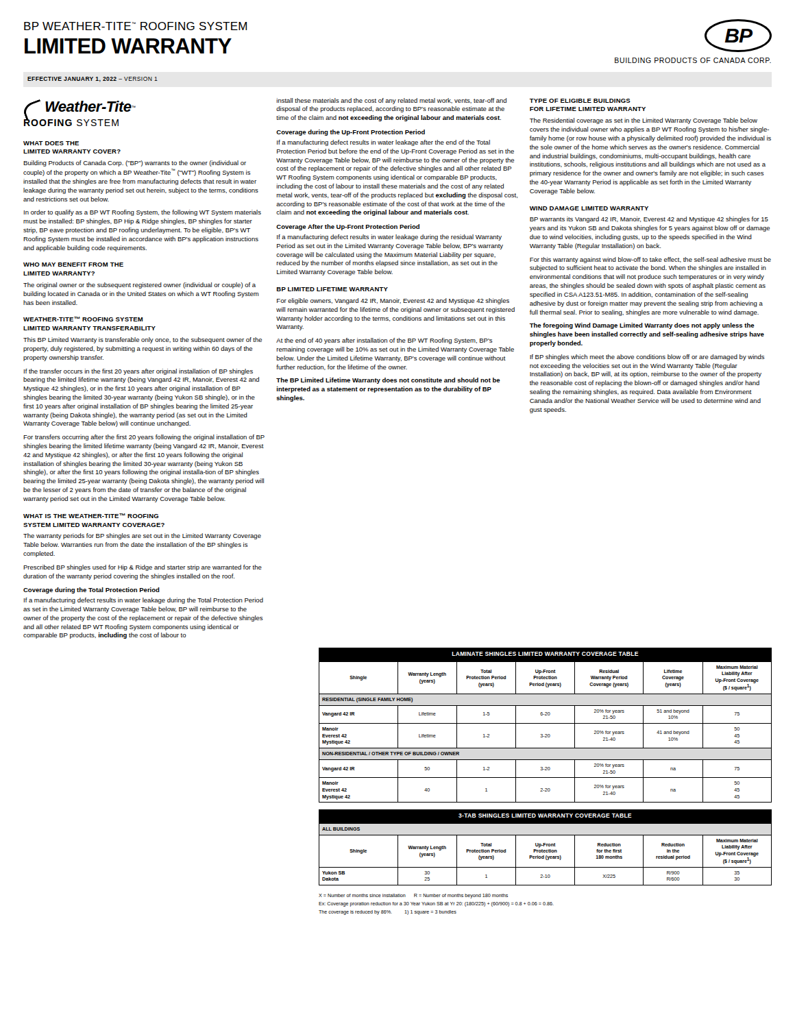BP WEATHER-TITE™ ROOFING SYSTEM
LIMITED WARRANTY
BP
BUILDING PRODUCTS OF CANADA CORP.
EFFECTIVE JANUARY 1, 2022 – VERSION 1
Weather-Tite™
ROOFING SYSTEM
What does the
Limited Warranty cover?
Building Products of Canada Corp. ("BP") warrants to the owner (individual or couple) of the property on which a BP Weather-Tite™ ("WT") Roofing System is installed that the shingles are free from manufacturing defects that result in water leakage during the warranty period set out herein, subject to the terms, conditions and restrictions set out below.
In order to qualify as a BP WT Roofing System, the following WT System materials must be installed: BP shingles, BP Hip & Ridge shingles, BP shingles for starter strip, BP eave protection and BP roofing underlayment. To be eligible, BP's WT Roofing System must be installed in accordance with BP's application instructions and applicable building code requirements.
Who may benefit from the
Limited Warranty?
The original owner or the subsequent registered owner (individual or couple) of a building located in Canada or in the United States on which a WT Roofing System has been installed.
Weather-Tite™ Roofing System
Limited Warranty transferability
This BP Limited Warranty is transferable only once, to the subsequent owner of the property, duly registered, by submitting a request in writing within 60 days of the property ownership transfer.
If the transfer occurs in the first 20 years after original installation of BP shingles bearing the limited lifetime warranty (being Vangard 42 IR, Manoir, Everest 42 and Mystique 42 shingles), or in the first 10 years after original installation of BP shingles bearing the limited 30-year warranty (being Yukon SB shingle), or in the first 10 years after original installation of BP shingles bearing the limited 25-year warranty (being Dakota shingle), the warranty period (as set out in the Limited Warranty Coverage Table below) will continue unchanged.
For transfers occurring after the first 20 years following the original installation of BP shingles bearing the limited lifetime warranty (being Vangard 42 IR, Manoir, Everest 42 and Mystique 42 shingles), or after the first 10 years following the original installation of shingles bearing the limited 30-year warranty (being Yukon SB shingle), or after the first 10 years following the original installa-tion of BP shingles bearing the limited 25-year warranty (being Dakota shingle), the warranty period will be the lesser of 2 years from the date of transfer or the balance of the original warranty period set out in the Limited Warranty Coverage Table below.
What is the Weather-Tite™ Roofing
System Limited Warranty coverage?
The warranty periods for BP shingles are set out in the Limited Warranty Coverage Table below. Warranties run from the date the installation of the BP shingles is completed.
Prescribed BP shingles used for Hip & Ridge and starter strip are warranted for the duration of the warranty period covering the shingles installed on the roof.
Coverage during the Total Protection Period
If a manufacturing defect results in water leakage during the Total Protection Period as set in the Limited Warranty Coverage Table below, BP will reimburse to the owner of the property the cost of the replacement or repair of the defective shingles and all other related BP WT Roofing System components using identical or comparable BP products, including the cost of labour to
install these materials and the cost of any related metal work, vents, tear-off and disposal of the products replaced, according to BP's reasonable estimate at the time of the claim and not exceeding the original labour and materials cost.
Coverage during the Up-Front Protection Period
If a manufacturing defect results in water leakage after the end of the Total Protection Period but before the end of the Up-Front Coverage Period as set in the Warranty Coverage Table below, BP will reimburse to the owner of the property the cost of the replacement or repair of the defective shingles and all other related BP WT Roofing System components using identical or comparable BP products, including the cost of labour to install these materials and the cost of any related metal work, vents, tear-off of the products replaced but excluding the disposal cost, according to BP's reasonable estimate of the cost of that work at the time of the claim and not exceeding the original labour and materials cost.
Coverage After the Up-Front Protection Period
If a manufacturing defect results in water leakage during the residual Warranty Period as set out in the Limited Warranty Coverage Table below, BP's warranty coverage will be calculated using the Maximum Material Liability per square, reduced by the number of months elapsed since installation, as set out in the Limited Warranty Coverage Table below.
BP Limited Lifetime Warranty
For eligible owners, Vangard 42 IR, Manoir, Everest 42 and Mystique 42 shingles will remain warranted for the lifetime of the original owner or subsequent registered Warranty holder according to the terms, conditions and limitations set out in this Warranty.
At the end of 40 years after installation of the BP WT Roofing System, BP's remaining coverage will be 10% as set out in the Limited Warranty Coverage Table below. Under the Limited Lifetime Warranty, BP's coverage will continue without further reduction, for the lifetime of the owner.
The BP Limited Lifetime Warranty does not constitute and should not be interpreted as a statement or representation as to the durability of BP shingles.
Type of eligible buildings
for Lifetime Limited Warranty
The Residential coverage as set in the Limited Warranty Coverage Table below covers the individual owner who applies a BP WT Roofing System to his/her single-family home (or row house with a physically delimited roof) provided the individual is the sole owner of the home which serves as the owner's residence. Commercial and industrial buildings, condominiums, multi-occupant buildings, health care institutions, schools, religious institutions and all buildings which are not used as a primary residence for the owner and owner's family are not eligible; in such cases the 40-year Warranty Period is applicable as set forth in the Limited Warranty Coverage Table below.
Wind Damage Limited Warranty
BP warrants its Vangard 42 IR, Manoir, Everest 42 and Mystique 42 shingles for 15 years and its Yukon SB and Dakota shingles for 5 years against blow off or damage due to wind velocities, including gusts, up to the speeds specified in the Wind Warranty Table (Regular Installation) on back.
For this warranty against wind blow-off to take effect, the self-seal adhesive must be subjected to sufficient heat to activate the bond. When the shingles are installed in environmental conditions that will not produce such temperatures or in very windy areas, the shingles should be sealed down with spots of asphalt plastic cement as specified in CSA A123.51-M85. In addition, contamination of the self-sealing adhesive by dust or foreign matter may prevent the sealing strip from achieving a full thermal seal. Prior to sealing, shingles are more vulnerable to wind damage.
The foregoing Wind Damage Limited Warranty does not apply unless the shingles have been installed correctly and self-sealing adhesive strips have properly bonded.
If BP shingles which meet the above conditions blow off or are damaged by winds not exceeding the velocities set out in the Wind Warranty Table (Regular Installation) on back, BP will, at its option, reimburse to the owner of the property the reasonable cost of replacing the blown-off or damaged shingles and/or hand sealing the remaining shingles, as required. Data available from Environment Canada and/or the National Weather Service will be used to determine wind and gust speeds.
LAMINATE SHINGLES LIMITED WARRANTY COVERAGE TABLE
| Shingle | Warranty Length (years) | Total Protection Period (years) | Up-Front Protection Period (years) | Residual Warranty Period Coverage (years) | Lifetime Coverage (years) | Maximum Material Liability After Up-Front Coverage ($ / square 1 ) |
| --- | --- | --- | --- | --- | --- | --- |
| RESIDENTIAL (SINGLE FAMILY HOME) |
| Vangard 42 IR | Lifetime | 1-5 | 6-20 | 20% for years 21-50 | 51 and beyond 10% | 75 |
| Manoir Everest 42 Mystique 42 | Lifetime | 1-2 | 3-20 | 20% for years 21-40 | 41 and beyond 10% | 50 45 45 |
| NON-RESIDENTIAL / OTHER TYPE OF BUILDING / OWNER |
| Vangard 42 IR | 50 | 1-2 | 3-20 | 20% for years 21-50 | na | 75 |
| Manoir Everest 42 Mystique 42 | 40 | 1 | 2-20 | 20% for years 21-40 | na | 50 45 45 |
3-TAB SHINGLES LIMITED WARRANTY COVERAGE TABLE
| ALL BUILDINGS |
| Shingle | Warranty Length (years) | Total Protection Period (years) | Up-Front Protection Period (years) | Reduction for the first 180 months | Reduction in the residual period | Maximum Material Liability After Up-Front Coverage ($ / square 1 ) |
| Yukon SB Dakota | 30 25 | 1 | 2-10 | X/225 | R/900 R/600 | 35 30 |
X = Number of months since installation R = Number of months beyond 180 months
Ex: Coverage proration reduction for a 30 Year Yukon SB at Yr 20: (180/225) + (60/900) = 0.8 + 0.06 = 0.86.
The coverage is reduced by 86%. 1) 1 square = 3 bundles